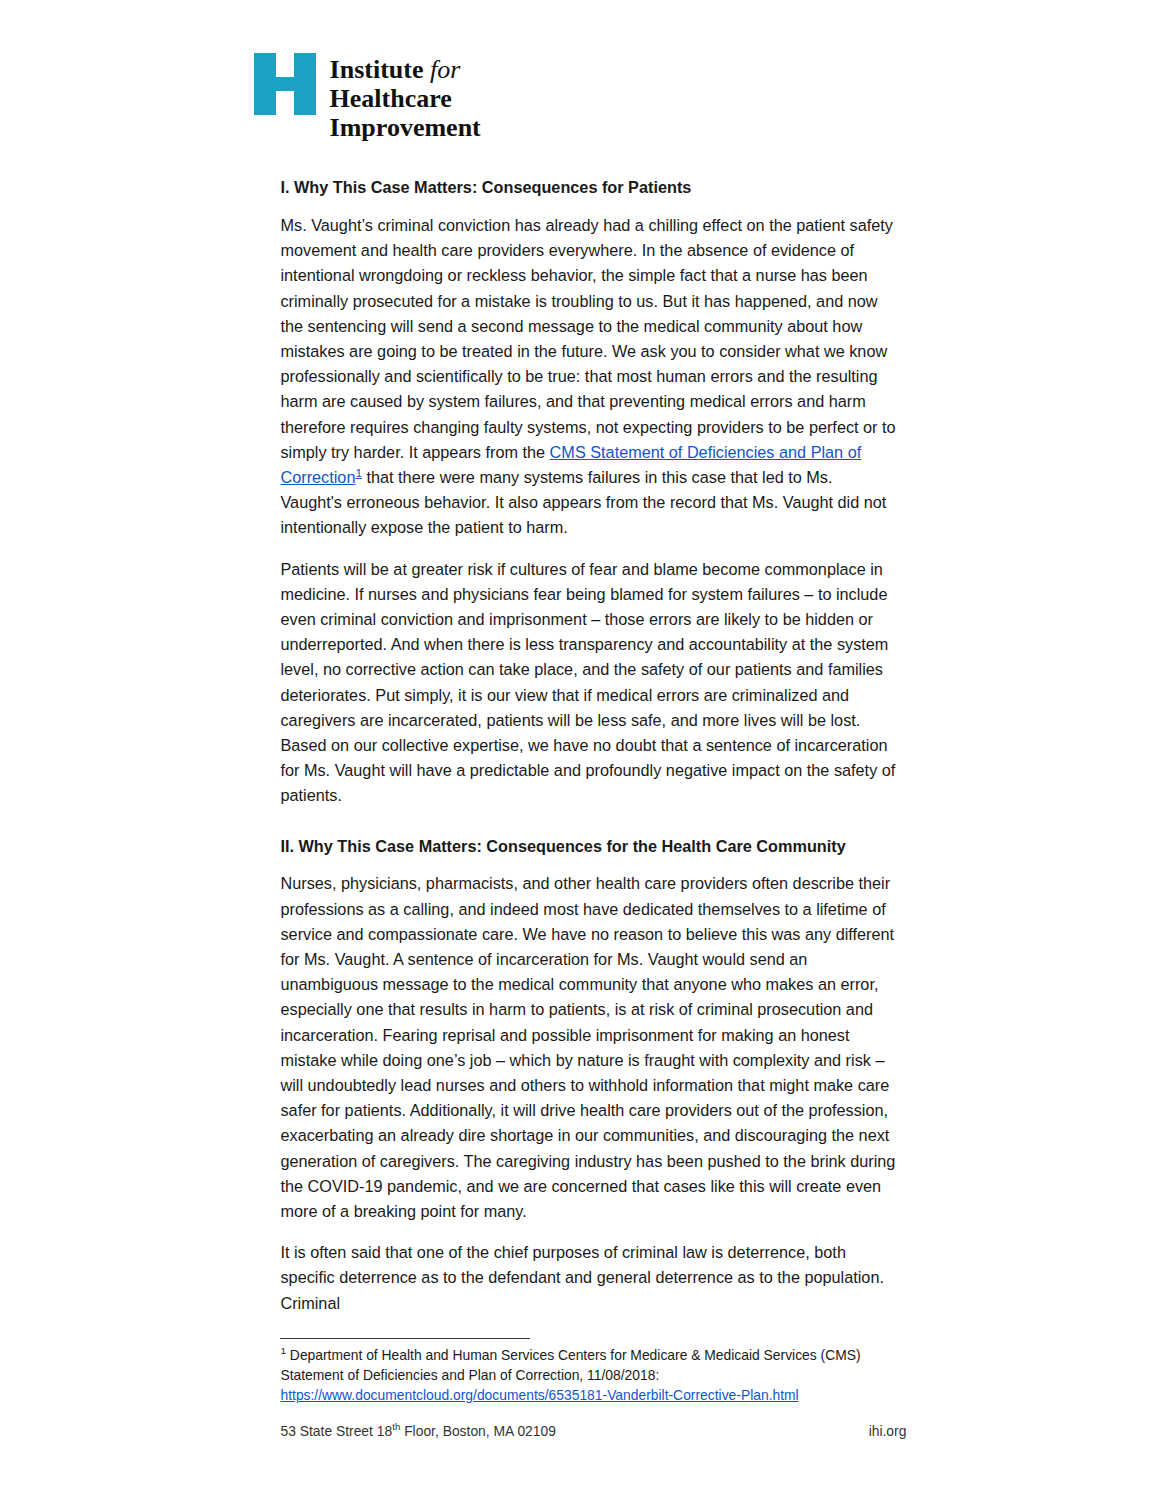Institute for
Healthcare
Improvement
I. Why This Case Matters: Consequences for Patients
Ms. Vaught’s criminal conviction has already had a chilling effect on the patient safety movement and health care providers everywhere. In the absence of evidence of intentional wrongdoing or reckless behavior, the simple fact that a nurse has been criminally prosecuted for a mistake is troubling to us. But it has happened, and now the sentencing will send a second message to the medical community about how mistakes are going to be treated in the future. We ask you to consider what we know professionally and scientifically to be true: that most human errors and the resulting harm are caused by system failures, and that preventing medical errors and harm therefore requires changing faulty systems, not expecting providers to be perfect or to simply try harder. It appears from the CMS Statement of Deficiencies and Plan of Correction1 that there were many systems failures in this case that led to Ms. Vaught's erroneous behavior. It also appears from the record that Ms. Vaught did not intentionally expose the patient to harm.
Patients will be at greater risk if cultures of fear and blame become commonplace in medicine. If nurses and physicians fear being blamed for system failures – to include even criminal conviction and imprisonment – those errors are likely to be hidden or underreported. And when there is less transparency and accountability at the system level, no corrective action can take place, and the safety of our patients and families deteriorates. Put simply, it is our view that if medical errors are criminalized and caregivers are incarcerated, patients will be less safe, and more lives will be lost. Based on our collective expertise, we have no doubt that a sentence of incarceration for Ms. Vaught will have a predictable and profoundly negative impact on the safety of patients.
II. Why This Case Matters: Consequences for the Health Care Community
Nurses, physicians, pharmacists, and other health care providers often describe their professions as a calling, and indeed most have dedicated themselves to a lifetime of service and compassionate care. We have no reason to believe this was any different for Ms. Vaught. A sentence of incarceration for Ms. Vaught would send an unambiguous message to the medical community that anyone who makes an error, especially one that results in harm to patients, is at risk of criminal prosecution and incarceration. Fearing reprisal and possible imprisonment for making an honest mistake while doing one’s job – which by nature is fraught with complexity and risk – will undoubtedly lead nurses and others to withhold information that might make care safer for patients. Additionally, it will drive health care providers out of the profession, exacerbating an already dire shortage in our communities, and discouraging the next generation of caregivers. The caregiving industry has been pushed to the brink during the COVID-19 pandemic, and we are concerned that cases like this will create even more of a breaking point for many.
It is often said that one of the chief purposes of criminal law is deterrence, both specific deterrence as to the defendant and general deterrence as to the population. Criminal
1 Department of Health and Human Services Centers for Medicare & Medicaid Services (CMS) Statement of Deficiencies and Plan of Correction, 11/08/2018:
https://www.documentcloud.org/documents/6535181-Vanderbilt-Corrective-Plan.html
53 State Street 18th Floor, Boston, MA 02109 ihi.org